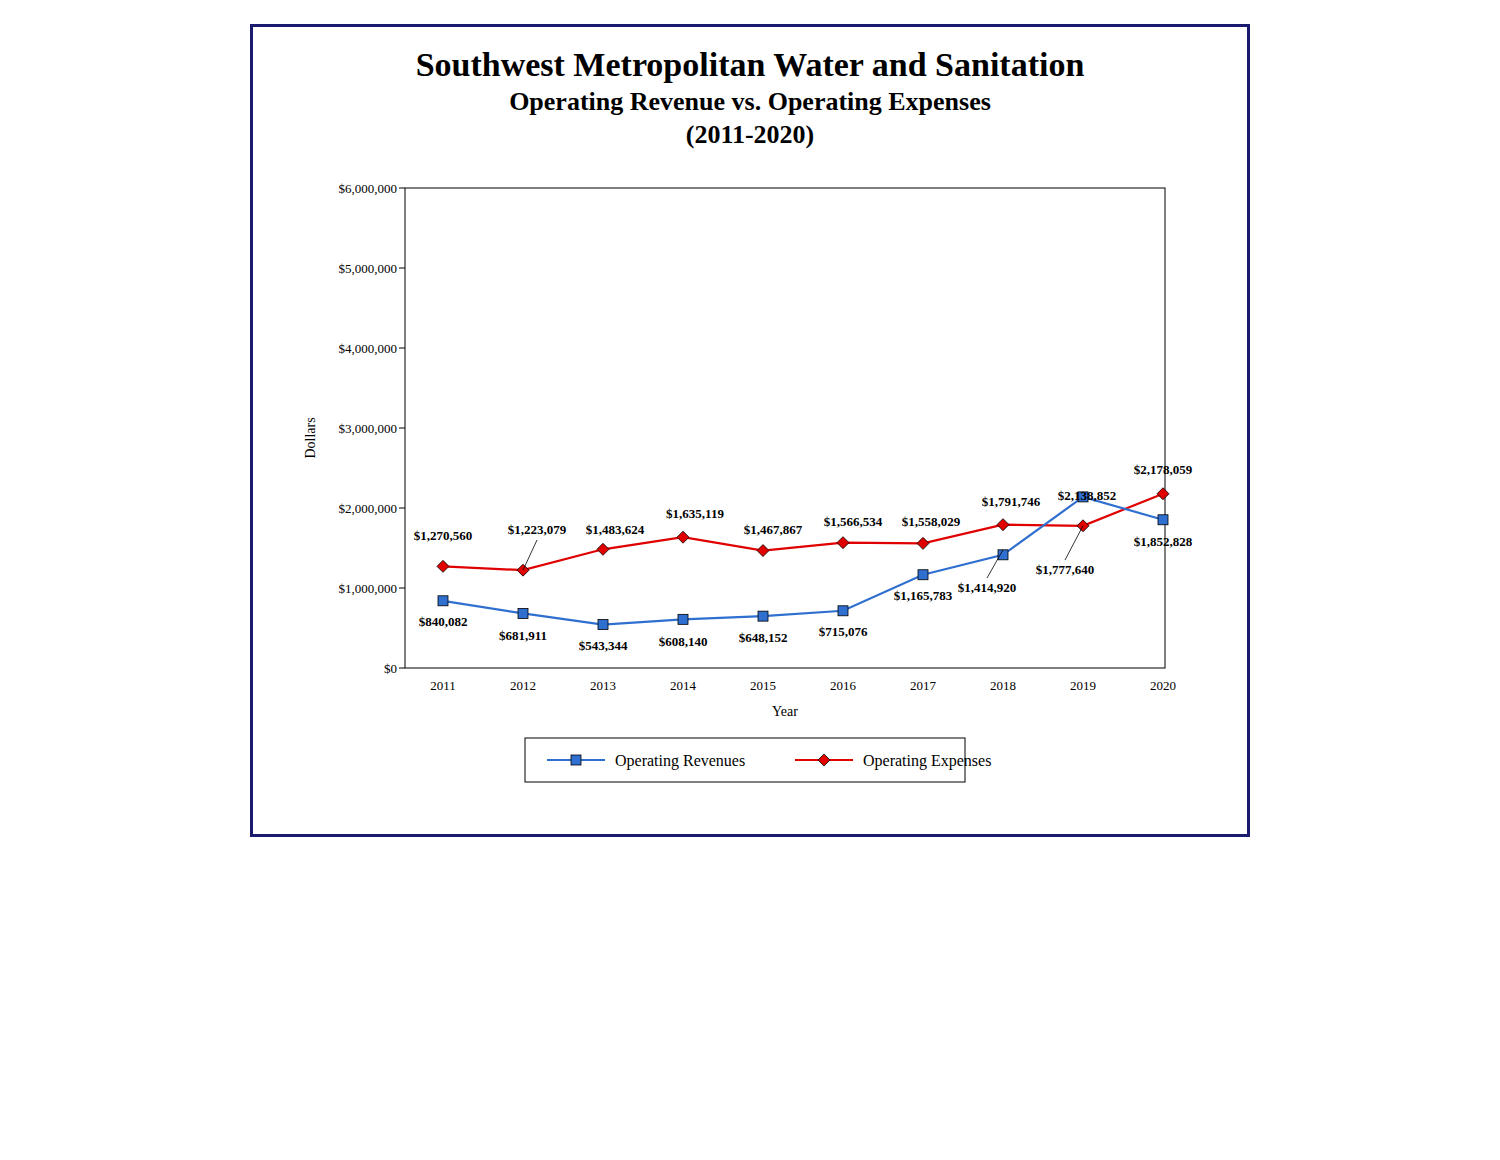Southwest Metropolitan Water and Sanitation
Operating Revenue vs. Operating Expenses
(2011-2020)
$6,000,000 $5,000,000 $4,000,000 $3,000,000 $2,000,000 $1,000,000 $0 Dollars 2011 2012 2013 2014 2015 2016 2017 2018 2019 2020 Year $1,270,560 $1,223,079 $1,483,624 $1,635,119 $1,467,867 $1,566,534 $1,558,029 $1,791,746 $2,138,852 $2,178,059 $840,082 $681,911 $543,344 $608,140 $648,152 $715,076 $1,165,783 $1,414,920 $1,777,640 $1,852,828 Operating Revenues Operating Expenses